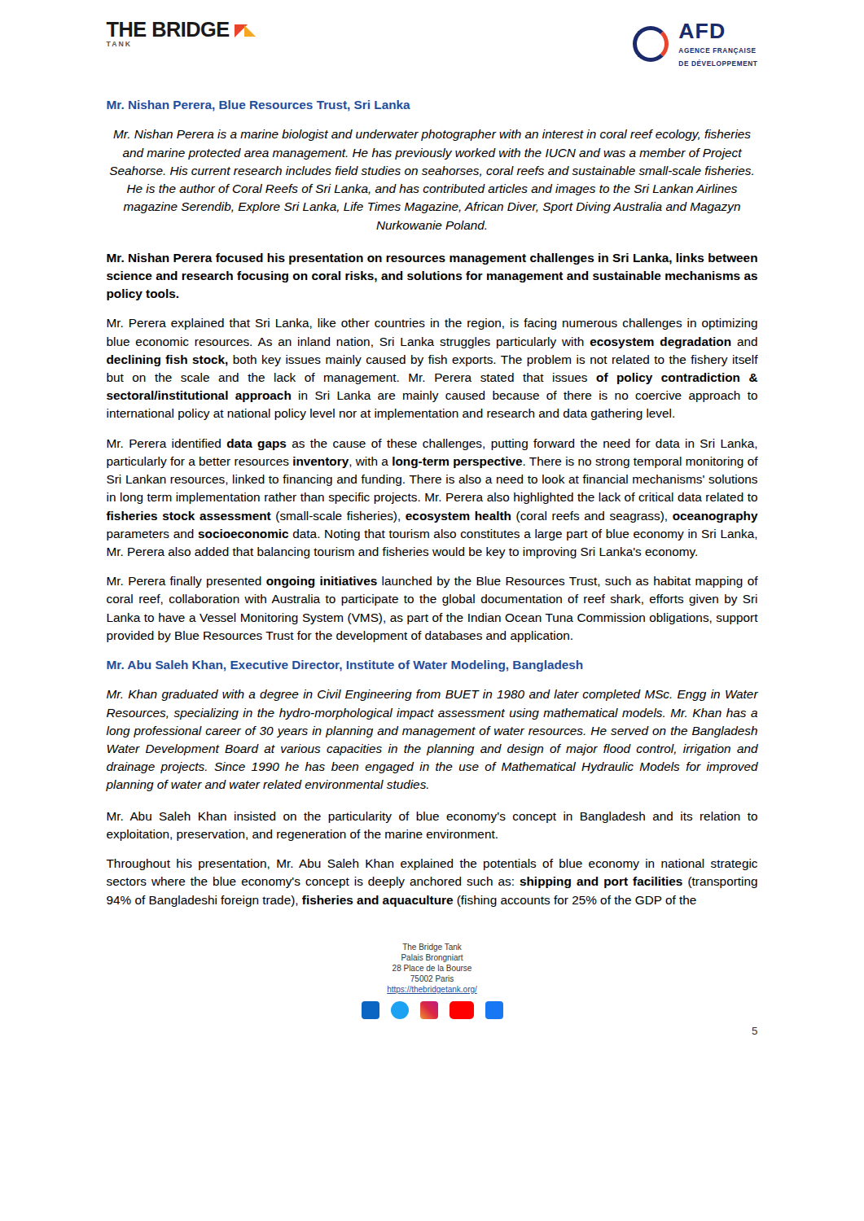THE BRIDGE TANK
AFD
Agence Française
de Développement
Mr. Nishan Perera, Blue Resources Trust, Sri Lanka
Mr. Nishan Perera is a marine biologist and underwater photographer with an interest in coral reef ecology, fisheries and marine protected area management. He has previously worked with the IUCN and was a member of Project Seahorse. His current research includes field studies on seahorses, coral reefs and sustainable small-scale fisheries. He is the author of Coral Reefs of Sri Lanka, and has contributed articles and images to the Sri Lankan Airlines magazine Serendib, Explore Sri Lanka, Life Times Magazine, African Diver, Sport Diving Australia and Magazyn Nurkowanie Poland.
Mr. Nishan Perera focused his presentation on resources management challenges in Sri Lanka, links between science and research focusing on coral risks, and solutions for management and sustainable mechanisms as policy tools.
Mr. Perera explained that Sri Lanka, like other countries in the region, is facing numerous challenges in optimizing blue economic resources. As an inland nation, Sri Lanka struggles particularly with ecosystem degradation and declining fish stock, both key issues mainly caused by fish exports. The problem is not related to the fishery itself but on the scale and the lack of management. Mr. Perera stated that issues of policy contradiction & sectoral/institutional approach in Sri Lanka are mainly caused because of there is no coercive approach to international policy at national policy level nor at implementation and research and data gathering level.
Mr. Perera identified data gaps as the cause of these challenges, putting forward the need for data in Sri Lanka, particularly for a better resources inventory, with a long-term perspective. There is no strong temporal monitoring of Sri Lankan resources, linked to financing and funding. There is also a need to look at financial mechanisms' solutions in long term implementation rather than specific projects. Mr. Perera also highlighted the lack of critical data related to fisheries stock assessment (small-scale fisheries), ecosystem health (coral reefs and seagrass), oceanography parameters and socioeconomic data. Noting that tourism also constitutes a large part of blue economy in Sri Lanka, Mr. Perera also added that balancing tourism and fisheries would be key to improving Sri Lanka's economy.
Mr. Perera finally presented ongoing initiatives launched by the Blue Resources Trust, such as habitat mapping of coral reef, collaboration with Australia to participate to the global documentation of reef shark, efforts given by Sri Lanka to have a Vessel Monitoring System (VMS), as part of the Indian Ocean Tuna Commission obligations, support provided by Blue Resources Trust for the development of databases and application.
Mr. Abu Saleh Khan, Executive Director, Institute of Water Modeling, Bangladesh
Mr. Khan graduated with a degree in Civil Engineering from BUET in 1980 and later completed MSc. Engg in Water Resources, specializing in the hydro-morphological impact assessment using mathematical models. Mr. Khan has a long professional career of 30 years in planning and management of water resources. He served on the Bangladesh Water Development Board at various capacities in the planning and design of major flood control, irrigation and drainage projects. Since 1990 he has been engaged in the use of Mathematical Hydraulic Models for improved planning of water and water related environmental studies.
Mr. Abu Saleh Khan insisted on the particularity of blue economy's concept in Bangladesh and its relation to exploitation, preservation, and regeneration of the marine environment.
Throughout his presentation, Mr. Abu Saleh Khan explained the potentials of blue economy in national strategic sectors where the blue economy's concept is deeply anchored such as: shipping and port facilities (transporting 94% of Bangladeshi foreign trade), fisheries and aquaculture (fishing accounts for 25% of the GDP of the
The Bridge Tank
Palais Brongniart
28 Place de la Bourse
75002 Paris
https://thebridgetank.org/
5